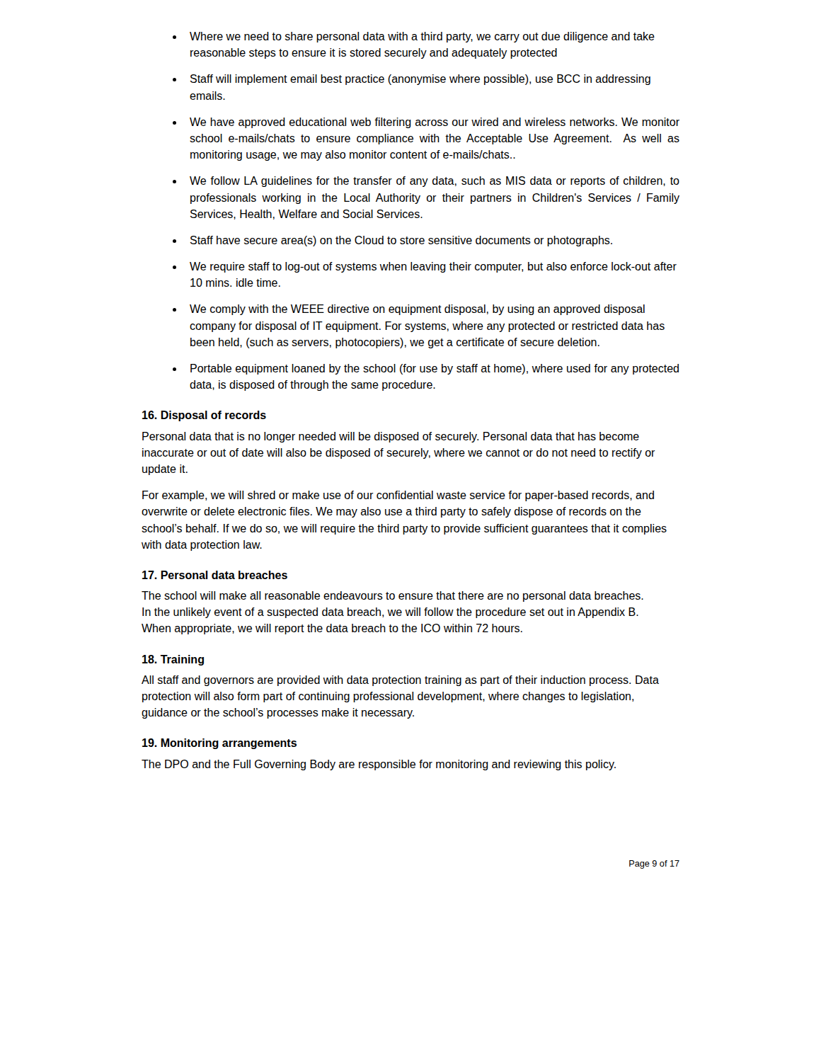Where we need to share personal data with a third party, we carry out due diligence and take reasonable steps to ensure it is stored securely and adequately protected
Staff will implement email best practice (anonymise where possible), use BCC in addressing emails.
We have approved educational web filtering across our wired and wireless networks. We monitor school e-mails/chats to ensure compliance with the Acceptable Use Agreement. As well as monitoring usage, we may also monitor content of e-mails/chats..
We follow LA guidelines for the transfer of any data, such as MIS data or reports of children, to professionals working in the Local Authority or their partners in Children's Services / Family Services, Health, Welfare and Social Services.
Staff have secure area(s) on the Cloud to store sensitive documents or photographs.
We require staff to log-out of systems when leaving their computer, but also enforce lock-out after 10 mins. idle time.
We comply with the WEEE directive on equipment disposal, by using an approved disposal company for disposal of IT equipment. For systems, where any protected or restricted data has been held, (such as servers, photocopiers), we get a certificate of secure deletion.
Portable equipment loaned by the school (for use by staff at home), where used for any protected data, is disposed of through the same procedure.
16. Disposal of records
Personal data that is no longer needed will be disposed of securely. Personal data that has become inaccurate or out of date will also be disposed of securely, where we cannot or do not need to rectify or update it.
For example, we will shred or make use of our confidential waste service for paper-based records, and overwrite or delete electronic files. We may also use a third party to safely dispose of records on the school’s behalf. If we do so, we will require the third party to provide sufficient guarantees that it complies with data protection law.
17. Personal data breaches
The school will make all reasonable endeavours to ensure that there are no personal data breaches.
In the unlikely event of a suspected data breach, we will follow the procedure set out in Appendix B.
When appropriate, we will report the data breach to the ICO within 72 hours.
18. Training
All staff and governors are provided with data protection training as part of their induction process. Data protection will also form part of continuing professional development, where changes to legislation, guidance or the school’s processes make it necessary.
19. Monitoring arrangements
The DPO and the Full Governing Body are responsible for monitoring and reviewing this policy.
Page 9 of 17